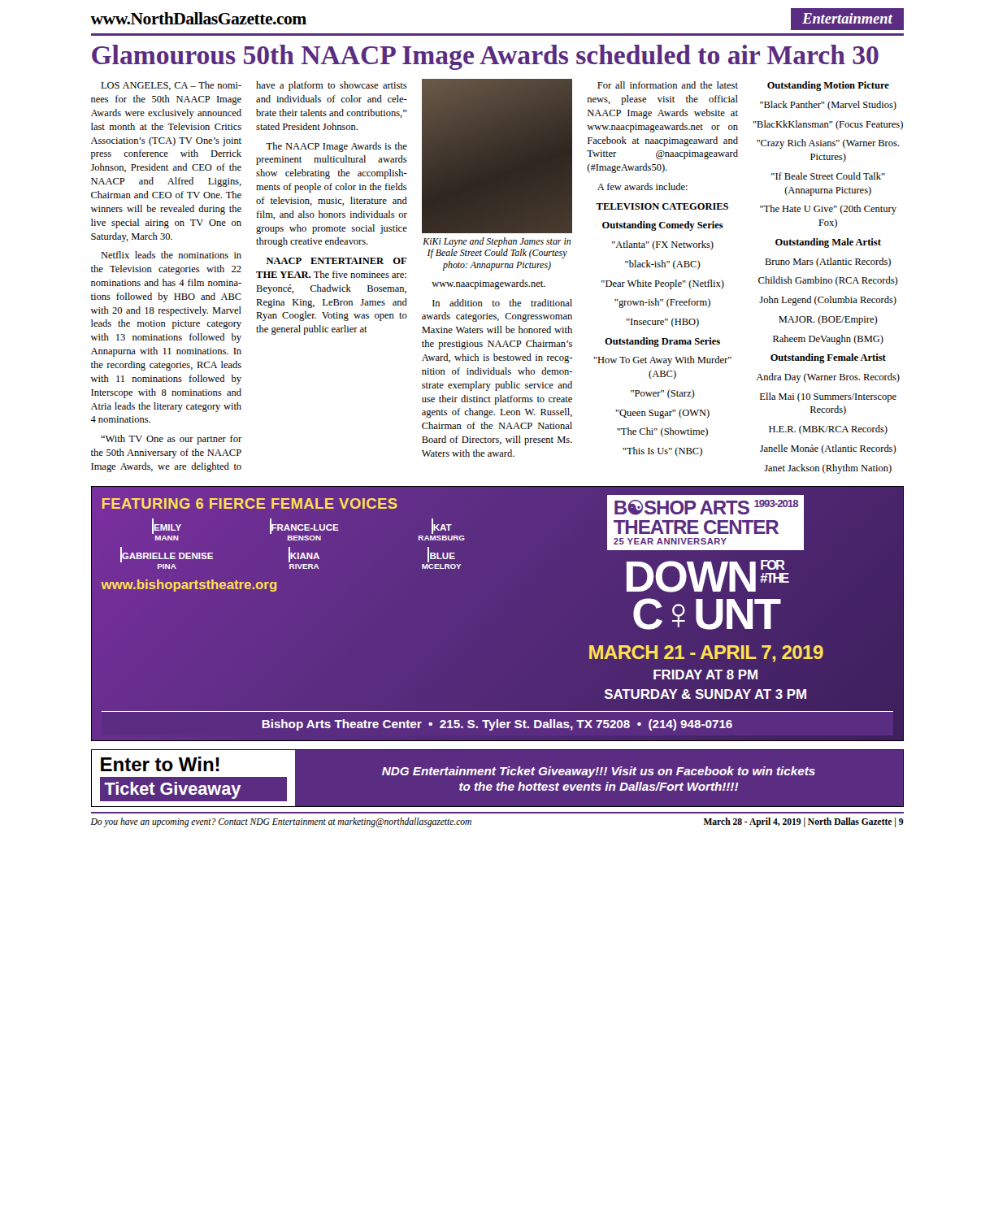www.NorthDallasGazette.com
Entertainment
Glamourous 50th NAACP Image Awards scheduled to air March 30
LOS ANGELES, CA – The nominees for the 50th NAACP Image Awards were exclusively announced last month at the Television Critics Association’s (TCA) TV One’s joint press conference with Derrick Johnson, President and CEO of the NAACP and Alfred Liggins, Chairman and CEO of TV One. The winners will be revealed during the live special airing on TV One on Saturday, March 30.
Netflix leads the nominations in the Television categories with 22 nominations and has 4 film nominations followed by HBO and ABC with 20 and 18 respectively. Marvel leads the motion picture category with 13 nominations followed by Annapurna with 11 nominations. In the recording categories, RCA leads with 11 nominations followed by Interscope with 8 nominations and Atria leads the literary category with 4 nominations.
“With TV One as our partner for the 50th Anniversary of the NAACP Image Awards, we are delighted to have a platform to showcase artists and individuals of color and celebrate their talents and contributions,” stated President Johnson.
The NAACP Image Awards is the preeminent multicultural awards show celebrating the accomplishments of people of color in the fields of television, music, literature and film, and also honors individuals or groups who promote social justice through creative endeavors.
NAACP ENTERTAINER OF THE YEAR. The five nominees are: Beyoncé, Chadwick Boseman, Regina King, LeBron James and Ryan Coogler. Voting was open to the general public earlier at
KiKi Layne and Stephan James star in If Beale Street Could Talk (Courtesy photo: Annapurna Pictures)
www.naacpimagewards.net.
In addition to the traditional awards categories, Congresswoman Maxine Waters will be honored with the prestigious NAACP Chairman’s Award, which is bestowed in recognition of individuals who demonstrate exemplary public service and use their distinct platforms to create agents of change. Leon W. Russell, Chairman of the NAACP National Board of Directors, will present Ms. Waters with the award.
For all information and the latest news, please visit the official NAACP Image Awards website at www.naacpimageawards.net or on Facebook at naacpimageaward and Twitter @naacpimageaward (#ImageAwards50).
A few awards include:
TELEVISION CATEGORIES
Outstanding Comedy Series
"Atlanta" (FX Networks)
"black-ish" (ABC)
"Dear White People" (Netflix)
"grown-ish" (Freeform)
"Insecure" (HBO)
Outstanding Drama Series
"How To Get Away With Murder" (ABC)
"Power" (Starz)
"Queen Sugar" (OWN)
"The Chi" (Showtime)
"This Is Us" (NBC)
Outstanding Motion Picture
"Black Panther" (Marvel Studios)
"BlacKkKlansman" (Focus Features)
"Crazy Rich Asians" (Warner Bros. Pictures)
"If Beale Street Could Talk" (Annapurna Pictures)
"The Hate U Give" (20th Century Fox)
Outstanding Male Artist
Bruno Mars (Atlantic Records)
Childish Gambino (RCA Records)
John Legend (Columbia Records)
MAJOR. (BOE/Empire)
Raheem DeVaughn (BMG)
Outstanding Female Artist
Andra Day (Warner Bros. Records)
Ella Mai (10 Summers/Interscope Records)
H.E.R. (MBK/RCA Records)
Janelle Monáe (Atlantic Records)
Janet Jackson (Rhythm Nation)
FEATURING 6 FIERCE FEMALE VOICES
EMILYMANN
FRANCE-LUCEBENSON
KATRAMSBURG
GABRIELLE DENISEPINA
KIANARIVERA
BLUEMCELROY
www.bishopartstheatre.org
B☯SHOP ARTS 1993-2018
THEATRE CENTER
25 YEAR ANNIVERSARY
DOWNFOR
#THE
C♀UNT
MARCH 21 - APRIL 7, 2019
FRIDAY AT 8 PM
SATURDAY & SUNDAY AT 3 PM
Bishop Arts Theatre Center • 215. S. Tyler St. Dallas, TX 75208 • (214) 948-0716
Enter to Win!
Ticket Giveaway
NDG Entertainment Ticket Giveaway!!! Visit us on Facebook to win tickets
to the the hottest events in Dallas/Fort Worth!!!!
Do you have an upcoming event? Contact NDG Entertainment at marketing@northdallasgazette.com
March 28 - April 4, 2019 | North Dallas Gazette | 9